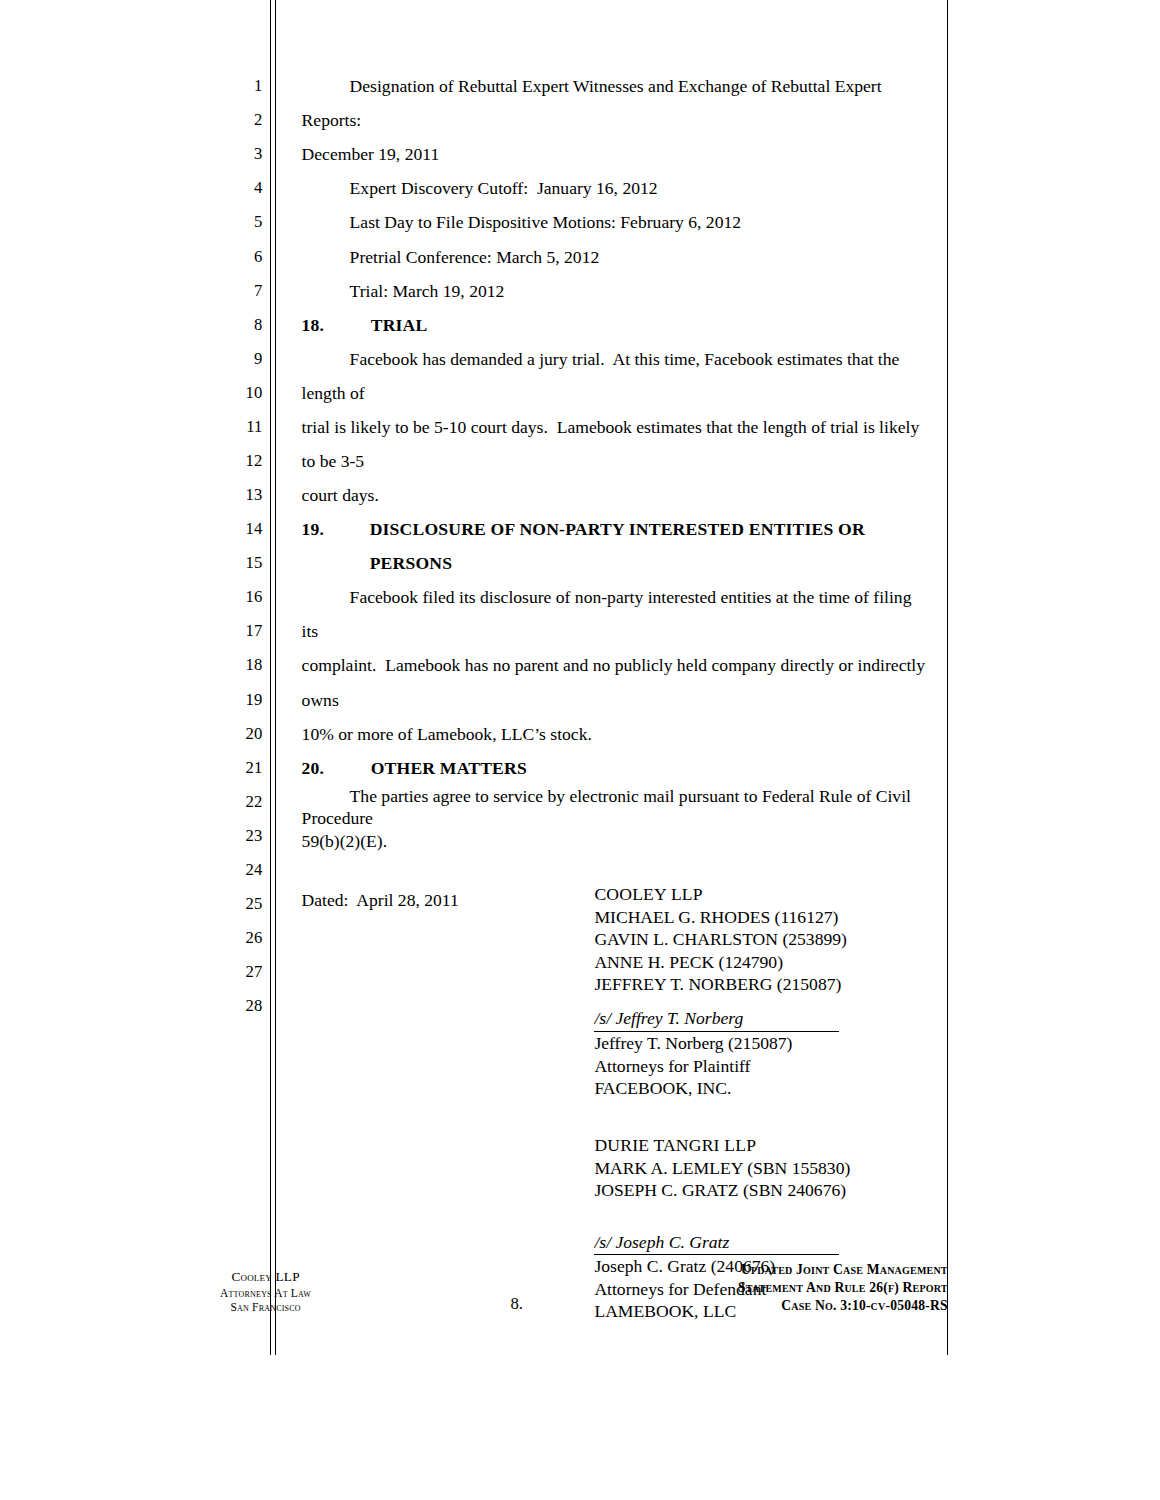1
2
3
4
5
6
7
8
9
10
11
12
13
14
15
16
17
18
19
20
21
22
23
24
25
26
27
28
Designation of Rebuttal Expert Witnesses and Exchange of Rebuttal Expert Reports:
December 19, 2011
Expert Discovery Cutoff: January 16, 2012
Last Day to File Dispositive Motions: February 6, 2012
Pretrial Conference: March 5, 2012
Trial: March 19, 2012
18. TRIAL
Facebook has demanded a jury trial. At this time, Facebook estimates that the length of
trial is likely to be 5-10 court days. Lamebook estimates that the length of trial is likely to be 3-5
court days.
19. DISCLOSURE OF NON-PARTY INTERESTED ENTITIES OR PERSONS
Facebook filed its disclosure of non-party interested entities at the time of filing its
complaint. Lamebook has no parent and no publicly held company directly or indirectly owns
10% or more of Lamebook, LLC’s stock.
20. OTHER MATTERS
The parties agree to service by electronic mail pursuant to Federal Rule of Civil Procedure
59(b)(2)(E).
Dated: April 28, 2011
COOLEY LLP
MICHAEL G. RHODES (116127)
GAVIN L. CHARLSTON (253899)
ANNE H. PECK (124790)
JEFFREY T. NORBERG (215087)
/s/ Jeffrey T. Norberg
Jeffrey T. Norberg (215087)
Attorneys for Plaintiff
FACEBOOK, INC.
DURIE TANGRI LLP
MARK A. LEMLEY (SBN 155830)
JOSEPH C. GRATZ (SBN 240676)
/s/ Joseph C. Gratz
Joseph C. Gratz (240676)
Attorneys for Defendant
LAMEBOOK, LLC
Cooley LLP
Attorneys At Law
San Francisco
8.
Updated Joint Case Management
Statement And Rule 26(f) Report
Case No. 3:10-cv-05048-RS